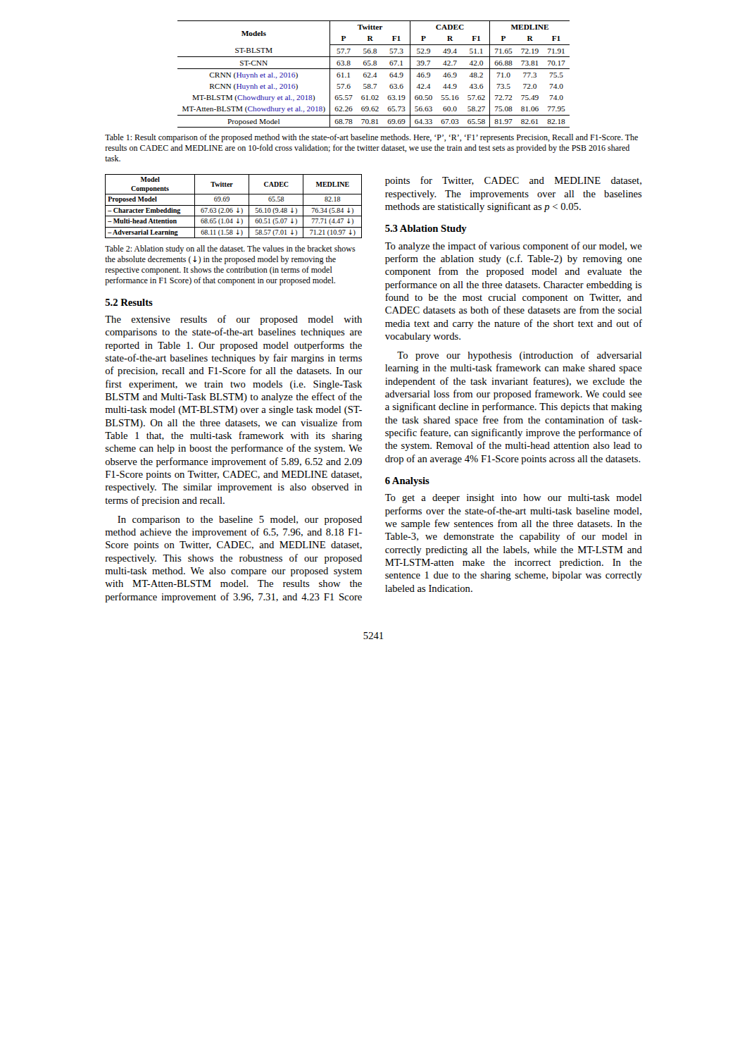| Models | Twitter | CADEC | MEDLINE |
| --- | --- | --- | --- |
| P | R | F1 | P | R | F1 | P | R | F1 |
| ST-BLSTM | 57.7 | 56.8 | 57.3 | 52.9 | 49.4 | 51.1 | 71.65 | 72.19 | 71.91 |
| ST-CNN | 63.8 | 65.8 | 67.1 | 39.7 | 42.7 | 42.0 | 66.88 | 73.81 | 70.17 |
| CRNN ( Huynh et al., 2016 ) | 61.1 | 62.4 | 64.9 | 46.9 | 46.9 | 48.2 | 71.0 | 77.3 | 75.5 |
| RCNN ( Huynh et al., 2016 ) | 57.6 | 58.7 | 63.6 | 42.4 | 44.9 | 43.6 | 73.5 | 72.0 | 74.0 |
| MT-BLSTM ( Chowdhury et al., 2018 ) | 65.57 | 61.02 | 63.19 | 60.50 | 55.16 | 57.62 | 72.72 | 75.49 | 74.0 |
| MT-Atten-BLSTM ( Chowdhury et al., 2018 ) | 62.26 | 69.62 | 65.73 | 56.63 | 60.0 | 58.27 | 75.08 | 81.06 | 77.95 |
| Proposed Model | 68.78 | 70.81 | 69.69 | 64.33 | 67.03 | 65.58 | 81.97 | 82.61 | 82.18 |
Table 1: Result comparison of the proposed method with the state-of-art baseline methods. Here, ‘P’, ‘R’, ‘F1’ represents Precision, Recall and F1-Score. The results on CADEC and MEDLINE are on 10-fold cross validation; for the twitter dataset, we use the train and test sets as provided by the PSB 2016 shared task.
| Model Components | Twitter | CADEC | MEDLINE |
| --- | --- | --- | --- |
| Proposed Model | 69.69 | 65.58 | 82.18 |
| – Character Embedding | 67.63 (2.06 ↓ ) | 56.10 (9.48 ↓ ) | 76.34 (5.84 ↓ ) |
| – Multi-head Attention | 68.65 (1.04 ↓ ) | 60.51 (5.07 ↓ ) | 77.71 (4.47 ↓ ) |
| – Adversarial Learning | 68.11 (1.58 ↓ ) | 58.57 (7.01 ↓ ) | 71.21 (10.97 ↓ ) |
Table 2: Ablation study on all the dataset. The values in the bracket shows the absolute decrements (↓) in the proposed model by removing the respective component. It shows the contribution (in terms of model performance in F1 Score) of that component in our proposed model.
5.2 Results
The extensive results of our proposed model with comparisons to the state-of-the-art baselines techniques are reported in Table 1. Our proposed model outperforms the state-of-the-art baselines techniques by fair margins in terms of precision, recall and F1-Score for all the datasets. In our first experiment, we train two models (i.e. Single-Task BLSTM and Multi-Task BLSTM) to analyze the effect of the multi-task model (MT-BLSTM) over a single task model (ST-BLSTM). On all the three datasets, we can visualize from Table 1 that, the multi-task framework with its sharing scheme can help in boost the performance of the system. We observe the performance improvement of 5.89, 6.52 and 2.09 F1-Score points on Twitter, CADEC, and MEDLINE dataset, respectively. The similar improvement is also observed in terms of precision and recall.
In comparison to the baseline 5 model, our proposed method achieve the improvement of 6.5, 7.96, and 8.18 F1-Score points on Twitter, CADEC, and MEDLINE dataset, respectively. This shows the robustness of our proposed multi-task method. We also compare our proposed system with MT-Atten-BLSTM model. The results show the performance improvement of 3.96, 7.31, and 4.23 F1 Score points for Twitter, CADEC and MEDLINE dataset, respectively. The improvements over all the baselines methods are statistically significant as p < 0.05.
5.3 Ablation Study
To analyze the impact of various component of our model, we perform the ablation study (c.f. Table-2) by removing one component from the proposed model and evaluate the performance on all the three datasets. Character embedding is found to be the most crucial component on Twitter, and CADEC datasets as both of these datasets are from the social media text and carry the nature of the short text and out of vocabulary words.
To prove our hypothesis (introduction of adversarial learning in the multi-task framework can make shared space independent of the task invariant features), we exclude the adversarial loss from our proposed framework. We could see a significant decline in performance. This depicts that making the task shared space free from the contamination of task-specific feature, can significantly improve the performance of the system. Removal of the multi-head attention also lead to drop of an average 4% F1-Score points across all the datasets.
6 Analysis
To get a deeper insight into how our multi-task model performs over the state-of-the-art multi-task baseline model, we sample few sentences from all the three datasets. In the Table-3, we demonstrate the capability of our model in correctly predicting all the labels, while the MT-LSTM and MT-LSTM-atten make the incorrect prediction. In the sentence 1 due to the sharing scheme, bipolar was correctly labeled as Indication.
5241